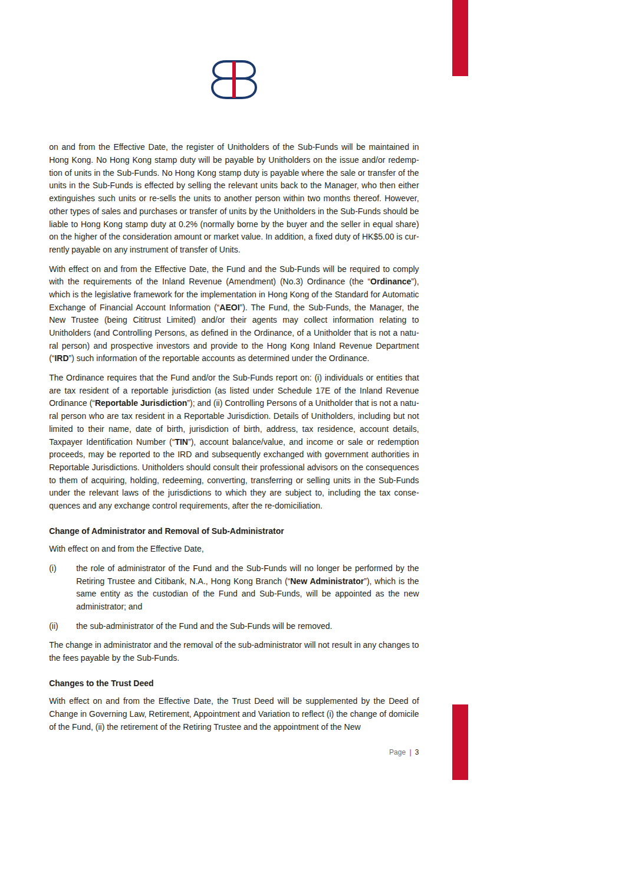on and from the Effective Date, the register of Unitholders of the Sub-Funds will be maintained in Hong Kong. No Hong Kong stamp duty will be payable by Unitholders on the issue and/or redemption of units in the Sub-Funds. No Hong Kong stamp duty is payable where the sale or transfer of the units in the Sub-Funds is effected by selling the relevant units back to the Manager, who then either extinguishes such units or re-sells the units to another person within two months thereof. However, other types of sales and purchases or transfer of units by the Unitholders in the Sub-Funds should be liable to Hong Kong stamp duty at 0.2% (normally borne by the buyer and the seller in equal share) on the higher of the consideration amount or market value. In addition, a fixed duty of HK$5.00 is currently payable on any instrument of transfer of Units.
With effect on and from the Effective Date, the Fund and the Sub-Funds will be required to comply with the requirements of the Inland Revenue (Amendment) (No.3) Ordinance (the “Ordinance”), which is the legislative framework for the implementation in Hong Kong of the Standard for Automatic Exchange of Financial Account Information (“AEOI”). The Fund, the Sub-Funds, the Manager, the New Trustee (being Cititrust Limited) and/or their agents may collect information relating to Unitholders (and Controlling Persons, as defined in the Ordinance, of a Unitholder that is not a natural person) and prospective investors and provide to the Hong Kong Inland Revenue Department (“IRD”) such information of the reportable accounts as determined under the Ordinance.
The Ordinance requires that the Fund and/or the Sub-Funds report on: (i) individuals or entities that are tax resident of a reportable jurisdiction (as listed under Schedule 17E of the Inland Revenue Ordinance (“Reportable Jurisdiction”); and (ii) Controlling Persons of a Unitholder that is not a natural person who are tax resident in a Reportable Jurisdiction. Details of Unitholders, including but not limited to their name, date of birth, jurisdiction of birth, address, tax residence, account details, Taxpayer Identification Number (“TIN”), account balance/value, and income or sale or redemption proceeds, may be reported to the IRD and subsequently exchanged with government authorities in Reportable Jurisdictions. Unitholders should consult their professional advisors on the consequences to them of acquiring, holding, redeeming, converting, transferring or selling units in the Sub-Funds under the relevant laws of the jurisdictions to which they are subject to, including the tax consequences and any exchange control requirements, after the re-domiciliation.
Change of Administrator and Removal of Sub-Administrator
With effect on and from the Effective Date,
(i)
the role of administrator of the Fund and the Sub-Funds will no longer be performed by the Retiring Trustee and Citibank, N.A., Hong Kong Branch (“New Administrator”), which is the same entity as the custodian of the Fund and Sub-Funds, will be appointed as the new administrator; and
(ii)
the sub-administrator of the Fund and the Sub-Funds will be removed.
The change in administrator and the removal of the sub-administrator will not result in any changes to the fees payable by the Sub-Funds.
Changes to the Trust Deed
With effect on and from the Effective Date, the Trust Deed will be supplemented by the Deed of Change in Governing Law, Retirement, Appointment and Variation to reflect (i) the change of domicile of the Fund, (ii) the retirement of the Retiring Trustee and the appointment of the New
Page | 3